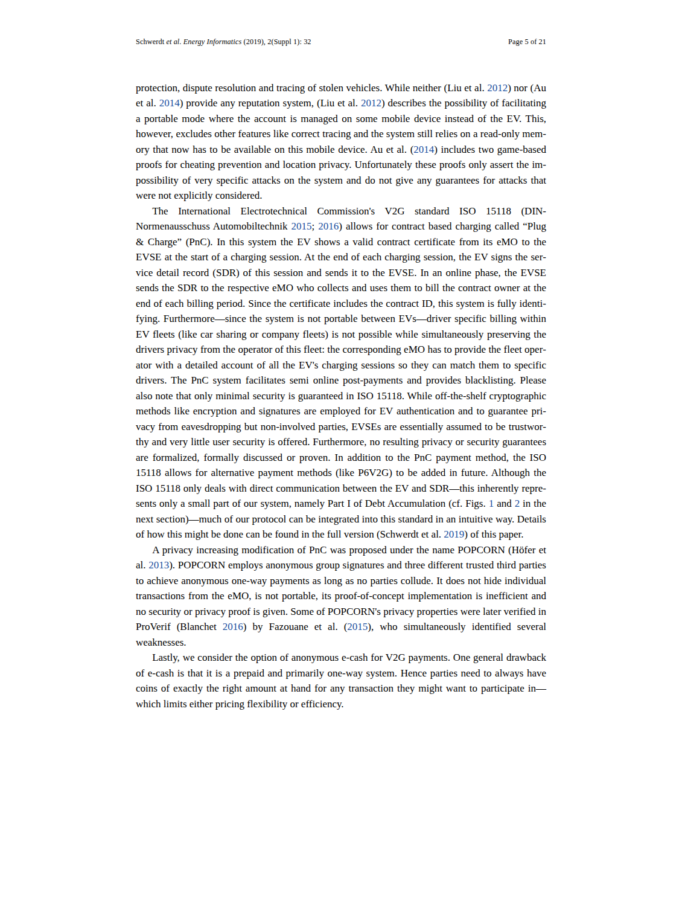Schwerdt et al. Energy Informatics (2019), 2(Suppl 1): 32 Page 5 of 21
protection, dispute resolution and tracing of stolen vehicles. While neither (Liu et al. 2012) nor (Au et al. 2014) provide any reputation system, (Liu et al. 2012) describes the possibility of facilitating a portable mode where the account is managed on some mobile device instead of the EV. This, however, excludes other features like correct tracing and the system still relies on a read-only memory that now has to be available on this mobile device. Au et al. (2014) includes two game-based proofs for cheating prevention and location privacy. Unfortunately these proofs only assert the impossibility of very specific attacks on the system and do not give any guarantees for attacks that were not explicitly considered.
The International Electrotechnical Commission's V2G standard ISO 15118 (DIN-Normenausschuss Automobiltechnik 2015; 2016) allows for contract based charging called “Plug & Charge” (PnC). In this system the EV shows a valid contract certificate from its eMO to the EVSE at the start of a charging session. At the end of each charging session, the EV signs the service detail record (SDR) of this session and sends it to the EVSE. In an online phase, the EVSE sends the SDR to the respective eMO who collects and uses them to bill the contract owner at the end of each billing period. Since the certificate includes the contract ID, this system is fully identifying. Furthermore—since the system is not portable between EVs—driver specific billing within EV fleets (like car sharing or company fleets) is not possible while simultaneously preserving the drivers privacy from the operator of this fleet: the corresponding eMO has to provide the fleet operator with a detailed account of all the EV's charging sessions so they can match them to specific drivers. The PnC system facilitates semi online post-payments and provides blacklisting. Please also note that only minimal security is guaranteed in ISO 15118. While off-the-shelf cryptographic methods like encryption and signatures are employed for EV authentication and to guarantee privacy from eavesdropping but non-involved parties, EVSEs are essentially assumed to be trustworthy and very little user security is offered. Furthermore, no resulting privacy or security guarantees are formalized, formally discussed or proven. In addition to the PnC payment method, the ISO 15118 allows for alternative payment methods (like P6V2G) to be added in future. Although the ISO 15118 only deals with direct communication between the EV and SDR—this inherently represents only a small part of our system, namely Part I of Debt Accumulation (cf. Figs. 1 and 2 in the next section)—much of our protocol can be integrated into this standard in an intuitive way. Details of how this might be done can be found in the full version (Schwerdt et al. 2019) of this paper.
A privacy increasing modification of PnC was proposed under the name POPCORN (Höfer et al. 2013). POPCORN employs anonymous group signatures and three different trusted third parties to achieve anonymous one-way payments as long as no parties collude. It does not hide individual transactions from the eMO, is not portable, its proof-of-concept implementation is inefficient and no security or privacy proof is given. Some of POPCORN's privacy properties were later verified in ProVerif (Blanchet 2016) by Fazouane et al. (2015), who simultaneously identified several weaknesses.
Lastly, we consider the option of anonymous e-cash for V2G payments. One general drawback of e-cash is that it is a prepaid and primarily one-way system. Hence parties need to always have coins of exactly the right amount at hand for any transaction they might want to participate in—which limits either pricing flexibility or efficiency.